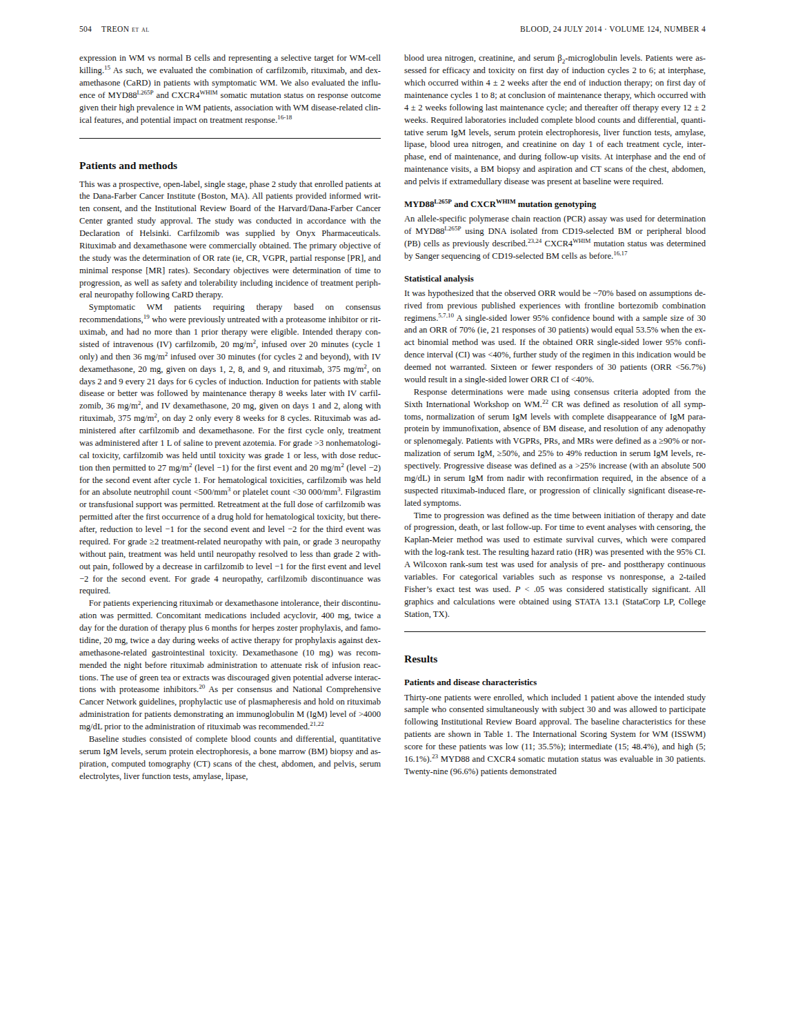504 TREON et al
BLOOD, 24 JULY 2014 · VOLUME 124, NUMBER 4
expression in WM vs normal B cells and representing a selective target for WM-cell killing.15 As such, we evaluated the combination of carfilzomib, rituximab, and dexamethasone (CaRD) in patients with symptomatic WM. We also evaluated the influence of MYD88L265P and CXCR4WHIM somatic mutation status on response outcome given their high prevalence in WM patients, association with WM disease-related clinical features, and potential impact on treatment response.16-18
Patients and methods
This was a prospective, open-label, single stage, phase 2 study that enrolled patients at the Dana-Farber Cancer Institute (Boston, MA). All patients provided informed written consent, and the Institutional Review Board of the Harvard/Dana-Farber Cancer Center granted study approval. The study was conducted in accordance with the Declaration of Helsinki. Carfilzomib was supplied by Onyx Pharmaceuticals. Rituximab and dexamethasone were commercially obtained. The primary objective of the study was the determination of OR rate (ie, CR, VGPR, partial response [PR], and minimal response [MR] rates). Secondary objectives were determination of time to progression, as well as safety and tolerability including incidence of treatment peripheral neuropathy following CaRD therapy.
Symptomatic WM patients requiring therapy based on consensus recommendations,19 who were previously untreated with a proteasome inhibitor or rituximab, and had no more than 1 prior therapy were eligible. Intended therapy consisted of intravenous (IV) carfilzomib, 20 mg/m2, infused over 20 minutes (cycle 1 only) and then 36 mg/m2 infused over 30 minutes (for cycles 2 and beyond), with IV dexamethasone, 20 mg, given on days 1, 2, 8, and 9, and rituximab, 375 mg/m2, on days 2 and 9 every 21 days for 6 cycles of induction. Induction for patients with stable disease or better was followed by maintenance therapy 8 weeks later with IV carfilzomib, 36 mg/m2, and IV dexamethasone, 20 mg, given on days 1 and 2, along with rituximab, 375 mg/m2, on day 2 only every 8 weeks for 8 cycles. Rituximab was administered after carfilzomib and dexamethasone. For the first cycle only, treatment was administered after 1 L of saline to prevent azotemia. For grade >3 nonhematological toxicity, carfilzomib was held until toxicity was grade 1 or less, with dose reduction then permitted to 27 mg/m2 (level −1) for the first event and 20 mg/m2 (level −2) for the second event after cycle 1. For hematological toxicities, carfilzomib was held for an absolute neutrophil count <500/mm3 or platelet count <30 000/mm3. Filgrastim or transfusional support was permitted. Retreatment at the full dose of carfilzomib was permitted after the first occurrence of a drug hold for hematological toxicity, but thereafter, reduction to level −1 for the second event and level −2 for the third event was required. For grade ≥2 treatment-related neuropathy with pain, or grade 3 neuropathy without pain, treatment was held until neuropathy resolved to less than grade 2 without pain, followed by a decrease in carfilzomib to level −1 for the first event and level −2 for the second event. For grade 4 neuropathy, carfilzomib discontinuance was required.
For patients experiencing rituximab or dexamethasone intolerance, their discontinuation was permitted. Concomitant medications included acyclovir, 400 mg, twice a day for the duration of therapy plus 6 months for herpes zoster prophylaxis, and famotidine, 20 mg, twice a day during weeks of active therapy for prophylaxis against dexamethasone-related gastrointestinal toxicity. Dexamethasone (10 mg) was recommended the night before rituximab administration to attenuate risk of infusion reactions. The use of green tea or extracts was discouraged given potential adverse interactions with proteasome inhibitors.20 As per consensus and National Comprehensive Cancer Network guidelines, prophylactic use of plasmapheresis and hold on rituximab administration for patients demonstrating an immunoglobulin M (IgM) level of >4000 mg/dL prior to the administration of rituximab was recommended.21,22
Baseline studies consisted of complete blood counts and differential, quantitative serum IgM levels, serum protein electrophoresis, a bone marrow (BM) biopsy and aspiration, computed tomography (CT) scans of the chest, abdomen, and pelvis, serum electrolytes, liver function tests, amylase, lipase,
blood urea nitrogen, creatinine, and serum β2-microglobulin levels. Patients were assessed for efficacy and toxicity on first day of induction cycles 2 to 6; at interphase, which occurred within 4 ± 2 weeks after the end of induction therapy; on first day of maintenance cycles 1 to 8; at conclusion of maintenance therapy, which occurred with 4 ± 2 weeks following last maintenance cycle; and thereafter off therapy every 12 ± 2 weeks. Required laboratories included complete blood counts and differential, quantitative serum IgM levels, serum protein electrophoresis, liver function tests, amylase, lipase, blood urea nitrogen, and creatinine on day 1 of each treatment cycle, interphase, end of maintenance, and during follow-up visits. At interphase and the end of maintenance visits, a BM biopsy and aspiration and CT scans of the chest, abdomen, and pelvis if extramedullary disease was present at baseline were required.
MYD88L265P and CXCRWHIM mutation genotyping
An allele-specific polymerase chain reaction (PCR) assay was used for determination of MYD88L265P using DNA isolated from CD19-selected BM or peripheral blood (PB) cells as previously described.23,24 CXCR4WHIM mutation status was determined by Sanger sequencing of CD19-selected BM cells as before.16,17
Statistical analysis
It was hypothesized that the observed ORR would be ~70% based on assumptions derived from previous published experiences with frontline bortezomib combination regimens.5,7,10 A single-sided lower 95% confidence bound with a sample size of 30 and an ORR of 70% (ie, 21 responses of 30 patients) would equal 53.5% when the exact binomial method was used. If the obtained ORR single-sided lower 95% confidence interval (CI) was <40%, further study of the regimen in this indication would be deemed not warranted. Sixteen or fewer responders of 30 patients (ORR <56.7%) would result in a single-sided lower ORR CI of <40%.
Response determinations were made using consensus criteria adopted from the Sixth International Workshop on WM.22 CR was defined as resolution of all symptoms, normalization of serum IgM levels with complete disappearance of IgM paraprotein by immunofixation, absence of BM disease, and resolution of any adenopathy or splenomegaly. Patients with VGPRs, PRs, and MRs were defined as a ≥90% or normalization of serum IgM, ≥50%, and 25% to 49% reduction in serum IgM levels, respectively. Progressive disease was defined as a >25% increase (with an absolute 500 mg/dL) in serum IgM from nadir with reconfirmation required, in the absence of a suspected rituximab-induced flare, or progression of clinically significant disease-related symptoms.
Time to progression was defined as the time between initiation of therapy and date of progression, death, or last follow-up. For time to event analyses with censoring, the Kaplan-Meier method was used to estimate survival curves, which were compared with the log-rank test. The resulting hazard ratio (HR) was presented with the 95% CI. A Wilcoxon rank-sum test was used for analysis of pre- and posttherapy continuous variables. For categorical variables such as response vs nonresponse, a 2-tailed Fisher’s exact test was used. P < .05 was considered statistically significant. All graphics and calculations were obtained using STATA 13.1 (StataCorp LP, College Station, TX).
Results
Patients and disease characteristics
Thirty-one patients were enrolled, which included 1 patient above the intended study sample who consented simultaneously with subject 30 and was allowed to participate following Institutional Review Board approval. The baseline characteristics for these patients are shown in Table 1. The International Scoring System for WM (ISSWM) score for these patients was low (11; 35.5%); intermediate (15; 48.4%), and high (5; 16.1%).23 MYD88 and CXCR4 somatic mutation status was evaluable in 30 patients. Twenty-nine (96.6%) patients demonstrated